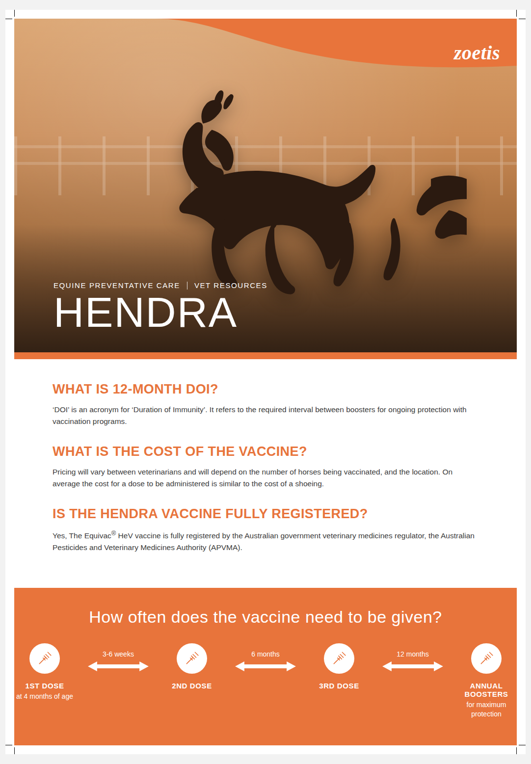zoetis
Equine Preventative Care Vet Resources
HENDRA
What is 12-month DOI?
‘DOI’ is an acronym for ‘Duration of Immunity’. It refers to the required interval between boosters for ongoing protection with vaccination programs.
What is the cost of the vaccine?
Pricing will vary between veterinarians and will depend on the number of horses being vaccinated, and the location. On average the cost for a dose to be administered is similar to the cost of a shoeing.
Is the Hendra vaccine fully registered?
Yes, The Equivac® HeV vaccine is fully registered by the Australian government veterinary medicines regulator, the Australian Pesticides and Veterinary Medicines Authority (APVMA).
How often does the vaccine need to be given?
1st Dose
at 4 months of age
3-6 weeks
2nd Dose
6 months
3rd Dose
12 months
Annual
Boosters
for maximum
protection